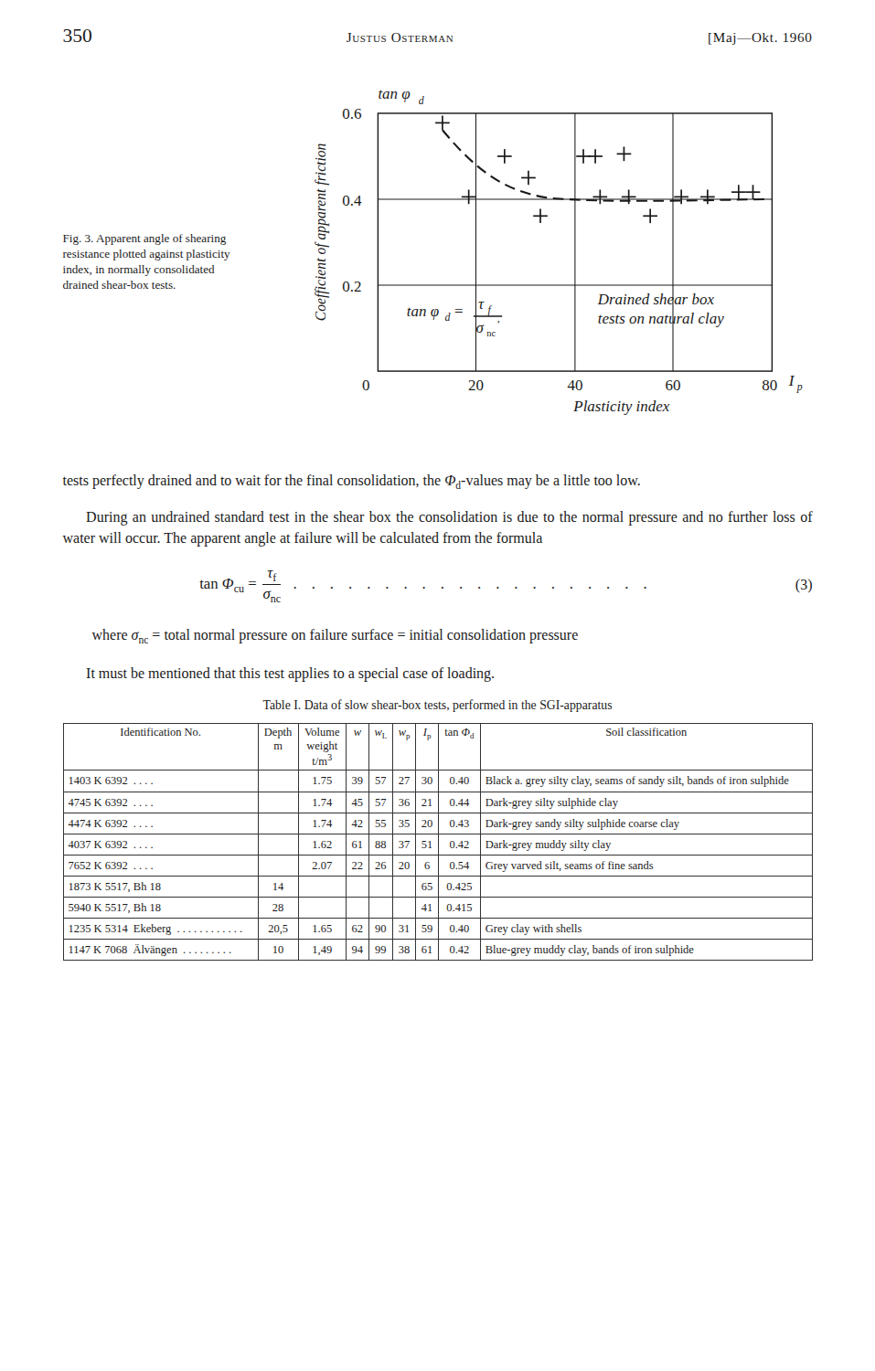350 Justus Osterman [Maj—Okt. 1960
Fig. 3. Apparent angle of shearing resistance plotted against plasticity index, in normally consolidated drained shear-box tests.
tan φ d 0.6 0.4 0.2 0 20 40 60 80 I p Plasticity index Coefficient of apparent friction tan φ d = τ f σ nc ′ Drained shear box tests on natural clay
tests perfectly drained and to wait for the final consolidation, the Φd-values may be a little too low.
During an undrained standard test in the shear box the consolidation is due to the normal pressure and no further loss of water will occur. The apparent angle at failure will be calculated from the formula
tan Φcu = τf σnc . . . . . . . . . . . . . . . . . . . .
(3)
where σnc = total normal pressure on failure surface = initial consolidation pressure
It must be mentioned that this test applies to a special case of loading.
Table I. Data of slow shear-box tests, performed in the SGI-apparatus
| Identification No. | Depth m | Volume weight t/m 3 | w | w L | w p | I p | tan Φ d | Soil classification |
| --- | --- | --- | --- | --- | --- | --- | --- | --- |
| 1403 K 6392 . . . . | | 1.75 | 39 | 57 | 27 | 30 | 0.40 | Black a. grey silty clay, seams of sandy silt, bands of iron sulphide |
| 4745 K 6392 . . . . | | 1.74 | 45 | 57 | 36 | 21 | 0.44 | Dark-grey silty sulphide clay |
| 4474 K 6392 . . . . | | 1.74 | 42 | 55 | 35 | 20 | 0.43 | Dark-grey sandy silty sulphide coarse clay |
| 4037 K 6392 . . . . | | 1.62 | 61 | 88 | 37 | 51 | 0.42 | Dark-grey muddy silty clay |
| 7652 K 6392 . . . . | | 2.07 | 22 | 26 | 20 | 6 | 0.54 | Grey varved silt, seams of fine sands |
| 1873 K 5517, Bh 18 | 14 | | | | | 65 | 0.425 | |
| 5940 K 5517, Bh 18 | 28 | | | | | 41 | 0.415 | |
| 1235 K 5314 Ekeberg . . . . . . . . . . . . | 20,5 | 1.65 | 62 | 90 | 31 | 59 | 0.40 | Grey clay with shells |
| 1147 K 7068 Älvängen . . . . . . . . . | 10 | 1,49 | 94 | 99 | 38 | 61 | 0.42 | Blue-grey muddy clay, bands of iron sulphide |